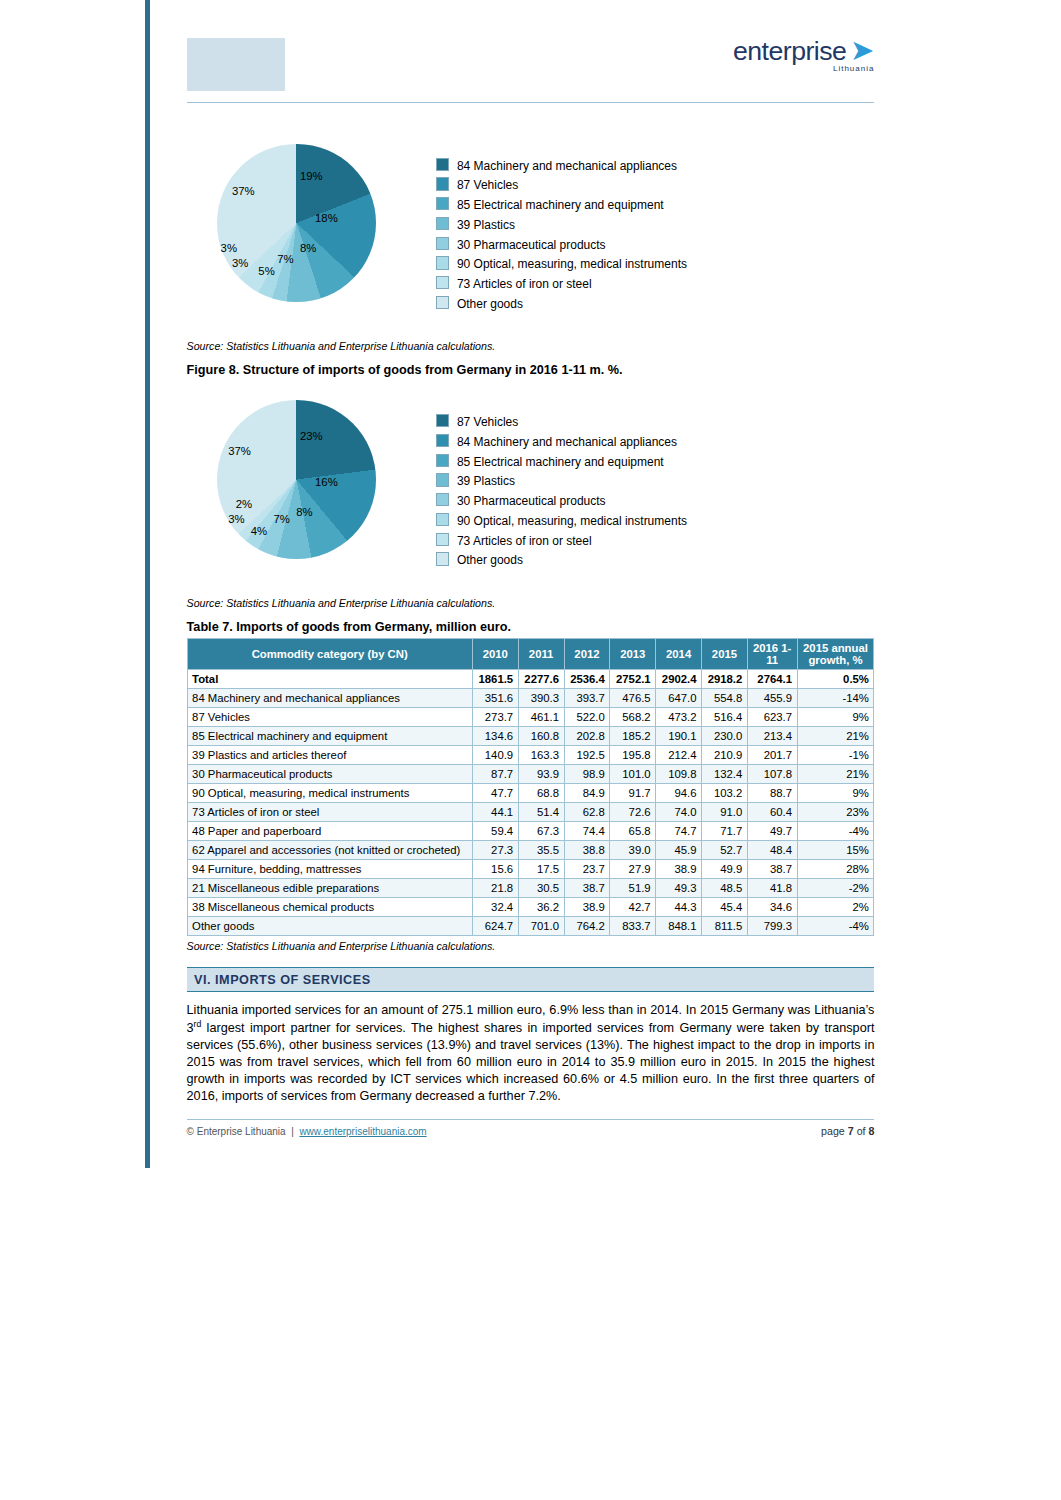enterprise➤
Lithuania
19%
18%
8%
7%
5%
3%
3%
37%
84 Machinery and mechanical appliances
87 Vehicles
85 Electrical machinery and equipment
39 Plastics
30 Pharmaceutical products
90 Optical, measuring, medical instruments
73 Articles of iron or steel
Other goods
Source: Statistics Lithuania and Enterprise Lithuania calculations.
Figure 8. Structure of imports of goods from Germany in 2016 1-11 m. %.
23%
16%
8%
7%
4%
3%
2%
37%
87 Vehicles
84 Machinery and mechanical appliances
85 Electrical machinery and equipment
39 Plastics
30 Pharmaceutical products
90 Optical, measuring, medical instruments
73 Articles of iron or steel
Other goods
Source: Statistics Lithuania and Enterprise Lithuania calculations.
Table 7. Imports of goods from Germany, million euro.
| Commodity category (by CN) | 2010 | 2011 | 2012 | 2013 | 2014 | 2015 | 2016 1- 11 | 2015 annual growth, % |
| --- | --- | --- | --- | --- | --- | --- | --- | --- |
| Total | 1861.5 | 2277.6 | 2536.4 | 2752.1 | 2902.4 | 2918.2 | 2764.1 | 0.5% |
| 84 Machinery and mechanical appliances | 351.6 | 390.3 | 393.7 | 476.5 | 647.0 | 554.8 | 455.9 | -14% |
| 87 Vehicles | 273.7 | 461.1 | 522.0 | 568.2 | 473.2 | 516.4 | 623.7 | 9% |
| 85 Electrical machinery and equipment | 134.6 | 160.8 | 202.8 | 185.2 | 190.1 | 230.0 | 213.4 | 21% |
| 39 Plastics and articles thereof | 140.9 | 163.3 | 192.5 | 195.8 | 212.4 | 210.9 | 201.7 | -1% |
| 30 Pharmaceutical products | 87.7 | 93.9 | 98.9 | 101.0 | 109.8 | 132.4 | 107.8 | 21% |
| 90 Optical, measuring, medical instruments | 47.7 | 68.8 | 84.9 | 91.7 | 94.6 | 103.2 | 88.7 | 9% |
| 73 Articles of iron or steel | 44.1 | 51.4 | 62.8 | 72.6 | 74.0 | 91.0 | 60.4 | 23% |
| 48 Paper and paperboard | 59.4 | 67.3 | 74.4 | 65.8 | 74.7 | 71.7 | 49.7 | -4% |
| 62 Apparel and accessories (not knitted or crocheted) | 27.3 | 35.5 | 38.8 | 39.0 | 45.9 | 52.7 | 48.4 | 15% |
| 94 Furniture, bedding, mattresses | 15.6 | 17.5 | 23.7 | 27.9 | 38.9 | 49.9 | 38.7 | 28% |
| 21 Miscellaneous edible preparations | 21.8 | 30.5 | 38.7 | 51.9 | 49.3 | 48.5 | 41.8 | -2% |
| 38 Miscellaneous chemical products | 32.4 | 36.2 | 38.9 | 42.7 | 44.3 | 45.4 | 34.6 | 2% |
| Other goods | 624.7 | 701.0 | 764.2 | 833.7 | 848.1 | 811.5 | 799.3 | -4% |
Source: Statistics Lithuania and Enterprise Lithuania calculations.
VI. IMPORTS OF SERVICES
Lithuania imported services for an amount of 275.1 million euro, 6.9% less than in 2014. In 2015 Germany was Lithuania’s 3rd largest import partner for services. The highest shares in imported services from Germany were taken by transport services (55.6%), other business services (13.9%) and travel services (13%). The highest impact to the drop in imports in 2015 was from travel services, which fell from 60 million euro in 2014 to 35.9 million euro in 2015. In 2015 the highest growth in imports was recorded by ICT services which increased 60.6% or 4.5 million euro. In the first three quarters of 2016, imports of services from Germany decreased a further 7.2%.
© Enterprise Lithuania | www.enterpriselithuania.com
page 7 of 8